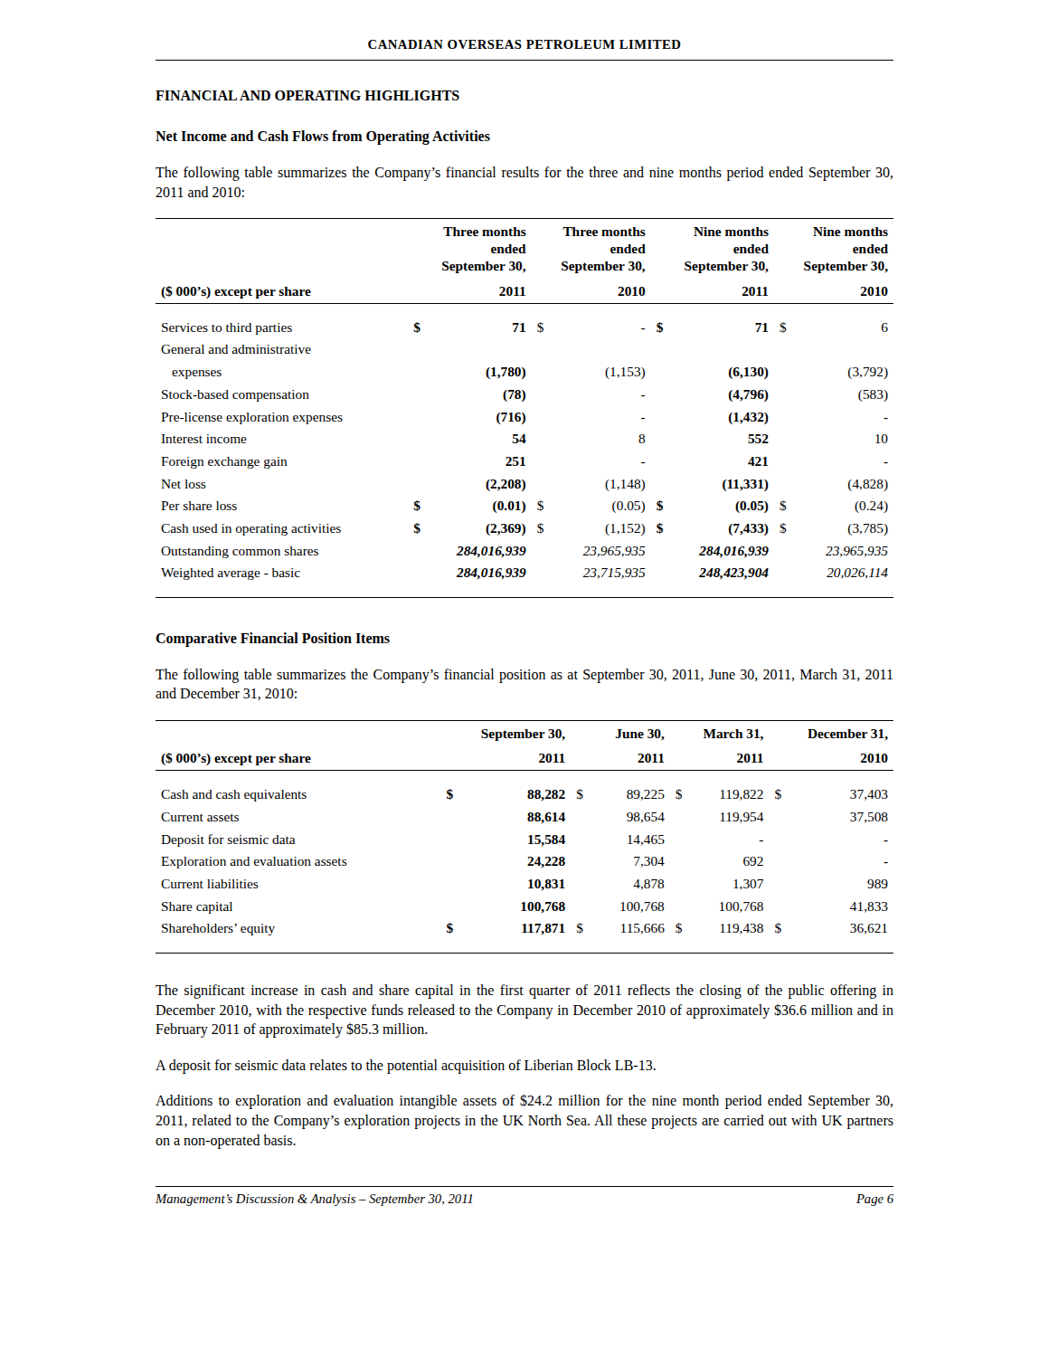CANADIAN OVERSEAS PETROLEUM LIMITED
FINANCIAL AND OPERATING HIGHLIGHTS
Net Income and Cash Flows from Operating Activities
The following table summarizes the Company’s financial results for the three and nine months period ended September 30, 2011 and 2010:
| | Three months ended September 30, | Three months ended September 30, | Nine months ended September 30, | Nine months ended September 30, |
| --- | --- | --- | --- | --- |
| ($ 000’s) except per share | 2011 | 2010 | 2011 | 2010 |
| Services to third parties | $ | 71 | $ | - | $ | 71 | $ | 6 |
| General and administrative | | | | | | | | |
| expenses | | (1,780) | | (1,153) | | (6,130) | | (3,792) |
| Stock-based compensation | | (78) | | - | | (4,796) | | (583) |
| Pre-license exploration expenses | | (716) | | - | | (1,432) | | - |
| Interest income | | 54 | | 8 | | 552 | | 10 |
| Foreign exchange gain | | 251 | | - | | 421 | | - |
| Net loss | | (2,208) | | (1,148) | | (11,331) | | (4,828) |
| Per share loss | $ | (0.01) | $ | (0.05) | $ | (0.05) | $ | (0.24) |
| Cash used in operating activities | $ | (2,369) | $ | (1,152) | $ | (7,433) | $ | (3,785) |
| Outstanding common shares | | 284,016,939 | | 23,965,935 | | 284,016,939 | | 23,965,935 |
| Weighted average - basic | | 284,016,939 | | 23,715,935 | | 248,423,904 | | 20,026,114 |
Comparative Financial Position Items
The following table summarizes the Company’s financial position as at September 30, 2011, June 30, 2011, March 31, 2011 and December 31, 2010:
| | September 30, | June 30, | March 31, | December 31, |
| --- | --- | --- | --- | --- |
| ($ 000’s) except per share | 2011 | 2011 | 2011 | 2010 |
| Cash and cash equivalents | $ | 88,282 | $ | 89,225 | $ | 119,822 | $ | 37,403 |
| Current assets | | 88,614 | | 98,654 | | 119,954 | | 37,508 |
| Deposit for seismic data | | 15,584 | | 14,465 | | - | | - |
| Exploration and evaluation assets | | 24,228 | | 7,304 | | 692 | | - |
| Current liabilities | | 10,831 | | 4,878 | | 1,307 | | 989 |
| Share capital | | 100,768 | | 100,768 | | 100,768 | | 41,833 |
| Shareholders’ equity | $ | 117,871 | $ | 115,666 | $ | 119,438 | $ | 36,621 |
The significant increase in cash and share capital in the first quarter of 2011 reflects the closing of the public offering in December 2010, with the respective funds released to the Company in December 2010 of approximately $36.6 million and in February 2011 of approximately $85.3 million.
A deposit for seismic data relates to the potential acquisition of Liberian Block LB-13.
Additions to exploration and evaluation intangible assets of $24.2 million for the nine month period ended September 30, 2011, related to the Company’s exploration projects in the UK North Sea. All these projects are carried out with UK partners on a non-operated basis.
Management’s Discussion & Analysis – September 30, 2011 Page 6